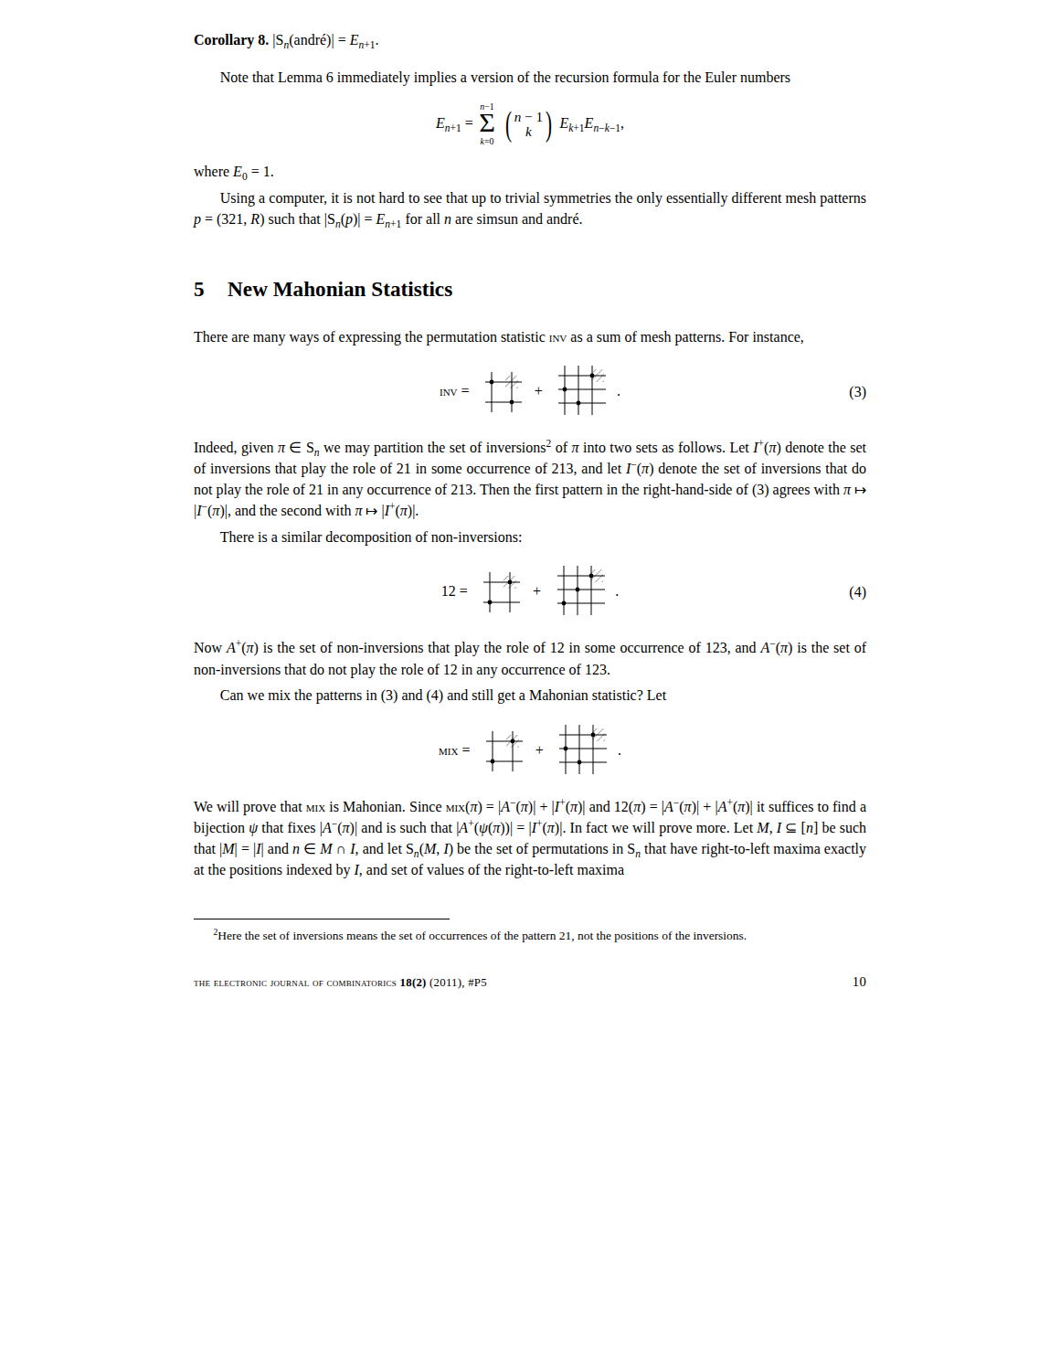Corollary 8. |Sn(andré)| = En+1.
Note that Lemma 6 immediately implies a version of the recursion formula for the Euler numbers
En+1 = n−1 Σk=0 (n − 1
k) Ek+1En−k−1,
where E0 = 1.
Using a computer, it is not hard to see that up to trivial symmetries the only essentially different mesh patterns p = (321, R) such that |Sn(p)| = En+1 for all n are simsun and andré.
5 New Mahonian Statistics
There are many ways of expressing the permutation statistic inv as a sum of mesh patterns. For instance,
inv = + . (3)
Indeed, given π ∈ Sn we may partition the set of inversions2 of π into two sets as follows. Let I+(π) denote the set of inversions that play the role of 21 in some occurrence of 213, and let I−(π) denote the set of inversions that do not play the role of 21 in any occurrence of 213. Then the first pattern in the right-hand-side of (3) agrees with π ↦ |I−(π)|, and the second with π ↦ |I+(π)|.
There is a similar decomposition of non-inversions:
12 = + . (4)
Now A+(π) is the set of non-inversions that play the role of 12 in some occurrence of 123, and A−(π) is the set of non-inversions that do not play the role of 12 in any occurrence of 123.
Can we mix the patterns in (3) and (4) and still get a Mahonian statistic? Let
mix = + .
We will prove that mix is Mahonian. Since mix(π) = |A−(π)| + |I+(π)| and 12(π) = |A−(π)| + |A+(π)| it suffices to find a bijection ψ that fixes |A−(π)| and is such that |A+(ψ(π))| = |I+(π)|. In fact we will prove more. Let M, I ⊆ [n] be such that |M| = |I| and n ∈ M ∩ I, and let Sn(M, I) be the set of permutations in Sn that have right-to-left maxima exactly at the positions indexed by I, and set of values of the right-to-left maxima
2Here the set of inversions means the set of occurrences of the pattern 21, not the positions of the inversions.
the electronic journal of combinatorics 18(2) (2011), #P5 10